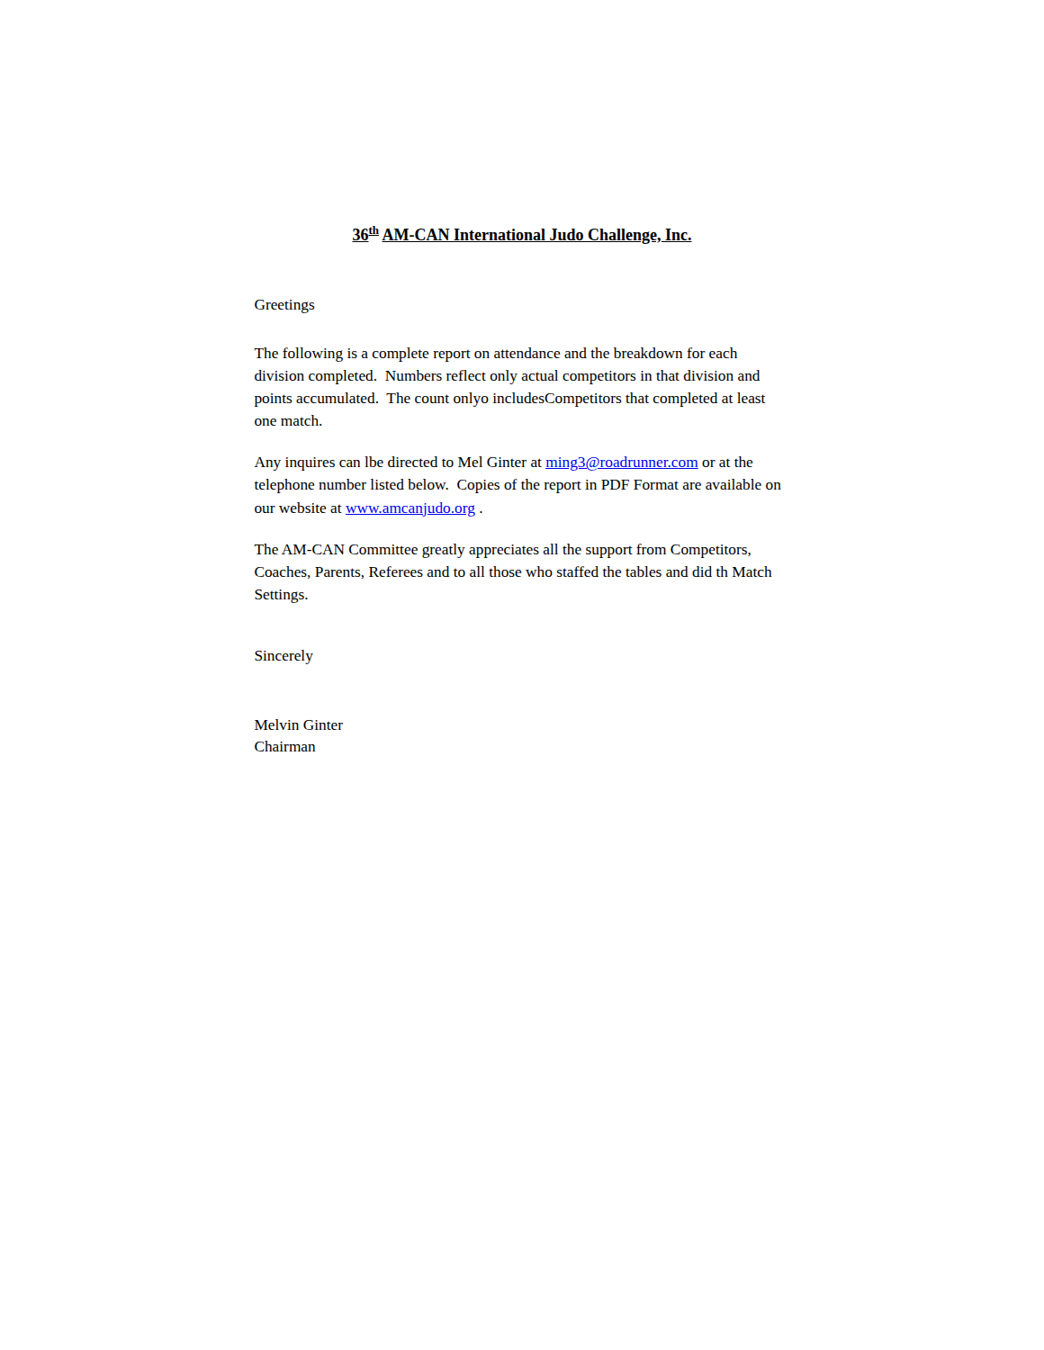36th AM-CAN International Judo Challenge, Inc.
Greetings
The following is a complete report on attendance and the breakdown for each division completed. Numbers reflect only actual competitors in that division and points accumulated. The count onlyo includesCompetitors that completed at least one match.
Any inquires can lbe directed to Mel Ginter at ming3@roadrunner.com or at the telephone number listed below. Copies of the report in PDF Format are available on our website at www.amcanjudo.org .
The AM-CAN Committee greatly appreciates all the support from Competitors, Coaches, Parents, Referees and to all those who staffed the tables and did th Match Settings.
Sincerely
Melvin Ginter
Chairman